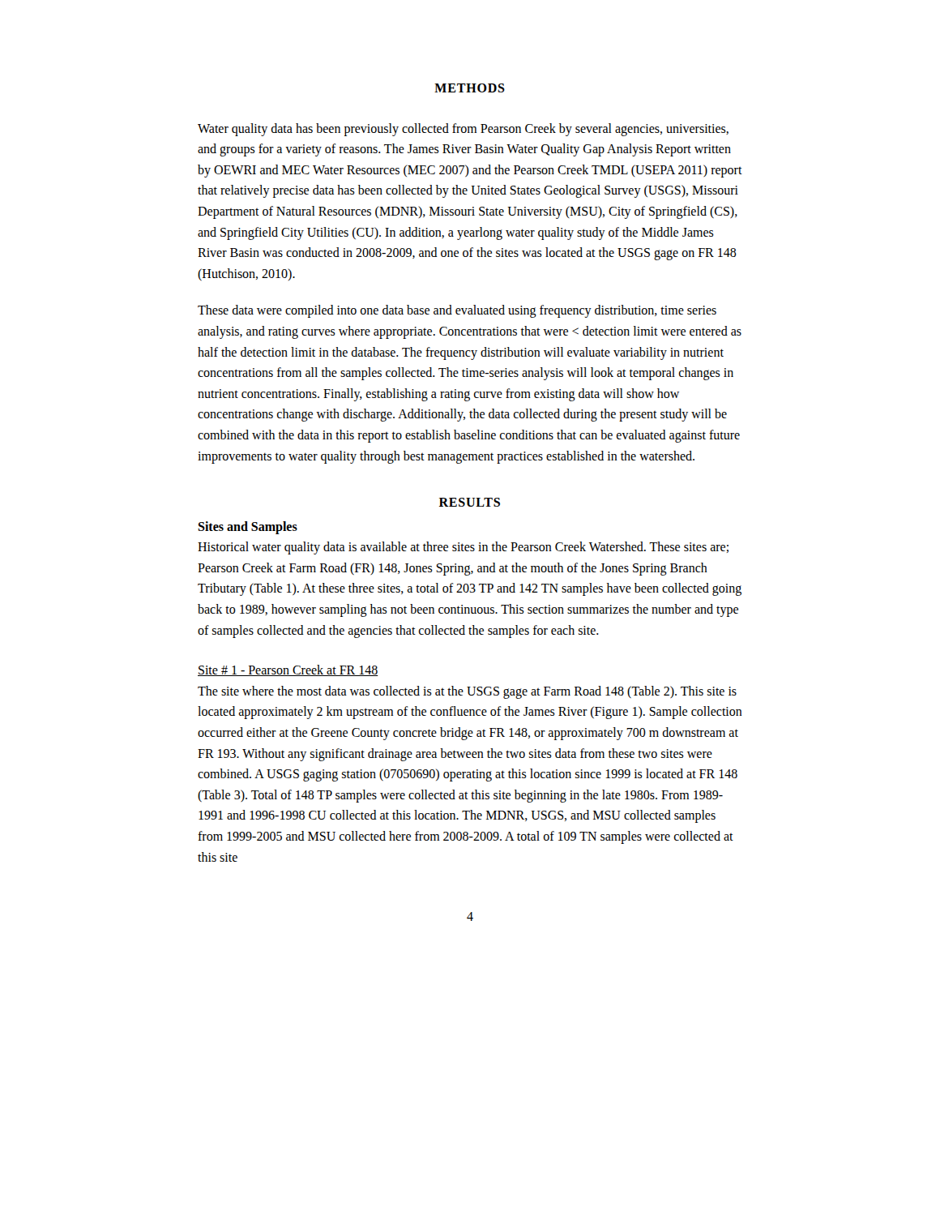METHODS
Water quality data has been previously collected from Pearson Creek by several agencies, universities, and groups for a variety of reasons. The James River Basin Water Quality Gap Analysis Report written by OEWRI and MEC Water Resources (MEC 2007) and the Pearson Creek TMDL (USEPA 2011) report that relatively precise data has been collected by the United States Geological Survey (USGS), Missouri Department of Natural Resources (MDNR), Missouri State University (MSU), City of Springfield (CS), and Springfield City Utilities (CU). In addition, a yearlong water quality study of the Middle James River Basin was conducted in 2008-2009, and one of the sites was located at the USGS gage on FR 148 (Hutchison, 2010).
These data were compiled into one data base and evaluated using frequency distribution, time series analysis, and rating curves where appropriate. Concentrations that were < detection limit were entered as half the detection limit in the database. The frequency distribution will evaluate variability in nutrient concentrations from all the samples collected. The time-series analysis will look at temporal changes in nutrient concentrations. Finally, establishing a rating curve from existing data will show how concentrations change with discharge. Additionally, the data collected during the present study will be combined with the data in this report to establish baseline conditions that can be evaluated against future improvements to water quality through best management practices established in the watershed.
RESULTS
Sites and Samples
Historical water quality data is available at three sites in the Pearson Creek Watershed. These sites are; Pearson Creek at Farm Road (FR) 148, Jones Spring, and at the mouth of the Jones Spring Branch Tributary (Table 1). At these three sites, a total of 203 TP and 142 TN samples have been collected going back to 1989, however sampling has not been continuous. This section summarizes the number and type of samples collected and the agencies that collected the samples for each site.
Site # 1 - Pearson Creek at FR 148
The site where the most data was collected is at the USGS gage at Farm Road 148 (Table 2). This site is located approximately 2 km upstream of the confluence of the James River (Figure 1). Sample collection occurred either at the Greene County concrete bridge at FR 148, or approximately 700 m downstream at FR 193. Without any significant drainage area between the two sites data from these two sites were combined. A USGS gaging station (07050690) operating at this location since 1999 is located at FR 148 (Table 3). Total of 148 TP samples were collected at this site beginning in the late 1980s. From 1989-1991 and 1996-1998 CU collected at this location. The MDNR, USGS, and MSU collected samples from 1999-2005 and MSU collected here from 2008-2009. A total of 109 TN samples were collected at this site
4